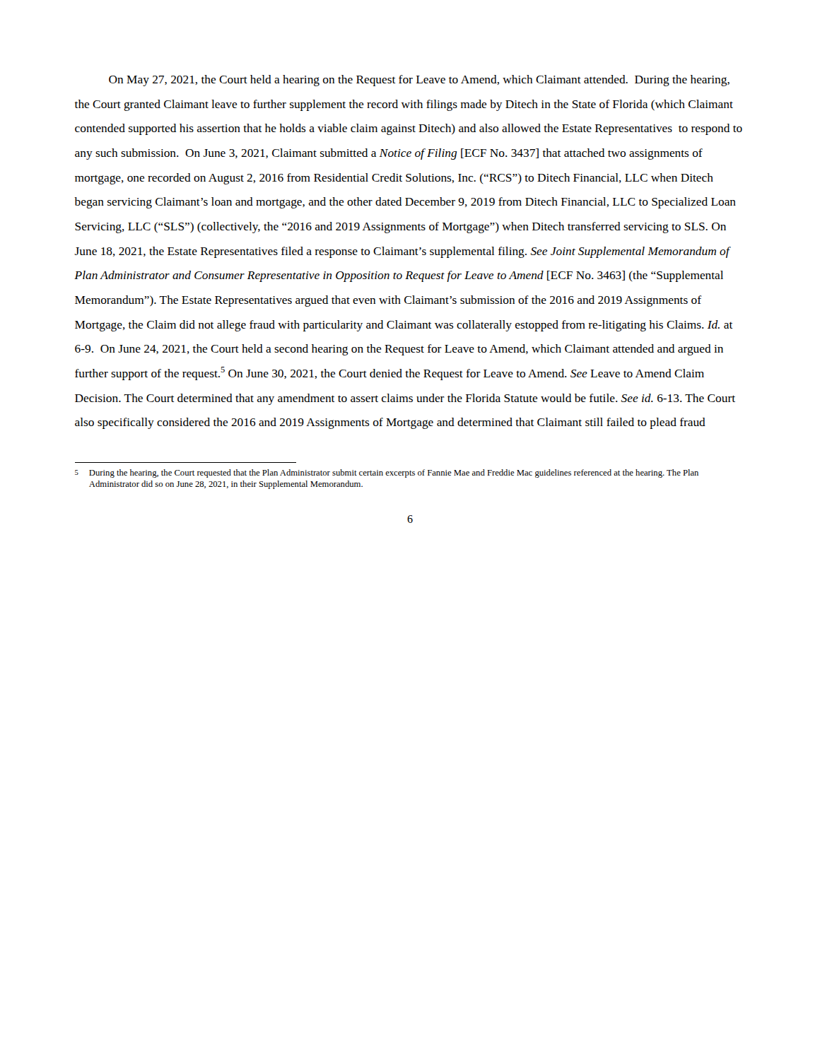On May 27, 2021, the Court held a hearing on the Request for Leave to Amend, which Claimant attended. During the hearing, the Court granted Claimant leave to further supplement the record with filings made by Ditech in the State of Florida (which Claimant contended supported his assertion that he holds a viable claim against Ditech) and also allowed the Estate Representatives to respond to any such submission. On June 3, 2021, Claimant submitted a Notice of Filing [ECF No. 3437] that attached two assignments of mortgage, one recorded on August 2, 2016 from Residential Credit Solutions, Inc. (“RCS”) to Ditech Financial, LLC when Ditech began servicing Claimant’s loan and mortgage, and the other dated December 9, 2019 from Ditech Financial, LLC to Specialized Loan Servicing, LLC (“SLS”) (collectively, the “2016 and 2019 Assignments of Mortgage”) when Ditech transferred servicing to SLS. On June 18, 2021, the Estate Representatives filed a response to Claimant’s supplemental filing. See Joint Supplemental Memorandum of Plan Administrator and Consumer Representative in Opposition to Request for Leave to Amend [ECF No. 3463] (the “Supplemental Memorandum”). The Estate Representatives argued that even with Claimant’s submission of the 2016 and 2019 Assignments of Mortgage, the Claim did not allege fraud with particularity and Claimant was collaterally estopped from re-litigating his Claims. Id. at 6-9. On June 24, 2021, the Court held a second hearing on the Request for Leave to Amend, which Claimant attended and argued in further support of the request.5 On June 30, 2021, the Court denied the Request for Leave to Amend. See Leave to Amend Claim Decision. The Court determined that any amendment to assert claims under the Florida Statute would be futile. See id. 6-13. The Court also specifically considered the 2016 and 2019 Assignments of Mortgage and determined that Claimant still failed to plead fraud
5 During the hearing, the Court requested that the Plan Administrator submit certain excerpts of Fannie Mae and Freddie Mac guidelines referenced at the hearing. The Plan Administrator did so on June 28, 2021, in their Supplemental Memorandum.
6